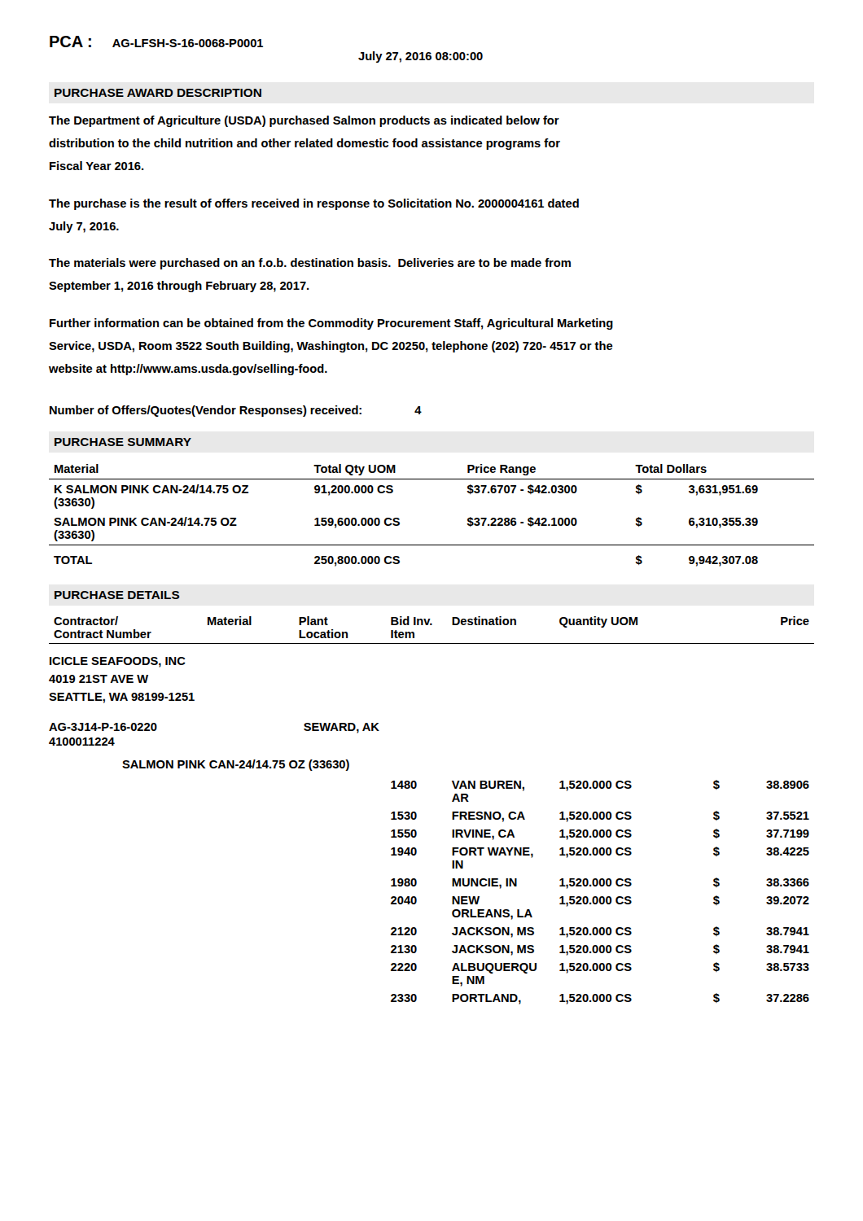PCA : AG-LFSH-S-16-0068-P0001
July 27, 2016 08:00:00
PURCHASE AWARD DESCRIPTION
The Department of Agriculture (USDA) purchased Salmon products as indicated below for
distribution to the child nutrition and other related domestic food assistance programs for
Fiscal Year 2016.
The purchase is the result of offers received in response to Solicitation No. 2000004161 dated
July 7, 2016.
The materials were purchased on an f.o.b. destination basis. Deliveries are to be made from
September 1, 2016 through February 28, 2017.
Further information can be obtained from the Commodity Procurement Staff, Agricultural Marketing
Service, USDA, Room 3522 South Building, Washington, DC 20250, telephone (202) 720- 4517 or the
website at http://www.ams.usda.gov/selling-food.
Number of Offers/Quotes(Vendor Responses) received: 4
PURCHASE SUMMARY
| Material | Total Qty UOM | Price Range | Total Dollars |
| --- | --- | --- | --- |
| K SALMON PINK CAN-24/14.75 OZ (33630) | 91,200.000 CS | $37.6707 - $42.0300 | $ 3,631,951.69 |
| SALMON PINK CAN-24/14.75 OZ (33630) | 159,600.000 CS | $37.2286 - $42.1000 | $ 6,310,355.39 |
| TOTAL | 250,800.000 CS | | $ 9,942,307.08 |
PURCHASE DETAILS
| Contractor/ Contract Number | Material | Plant Location | Bid Inv. Item | Destination | Quantity UOM | Price |
| --- | --- | --- | --- | --- | --- | --- |
ICICLE SEAFOODS, INC
4019 21ST AVE W
SEATTLE, WA 98199-1251
AG-3J14-P-16-0220SEWARD, AK
4100011224
SALMON PINK CAN-24/14.75 OZ (33630)
| | | | 1480 | VAN BUREN, AR | 1,520.000 CS | $ 38.8906 |
| | | | 1530 | FRESNO, CA | 1,520.000 CS | $ 37.5521 |
| | | | 1550 | IRVINE, CA | 1,520.000 CS | $ 37.7199 |
| | | | 1940 | FORT WAYNE, IN | 1,520.000 CS | $ 38.4225 |
| | | | 1980 | MUNCIE, IN | 1,520.000 CS | $ 38.3366 |
| | | | 2040 | NEW ORLEANS, LA | 1,520.000 CS | $ 39.2072 |
| | | | 2120 | JACKSON, MS | 1,520.000 CS | $ 38.7941 |
| | | | 2130 | JACKSON, MS | 1,520.000 CS | $ 38.7941 |
| | | | 2220 | ALBUQUERQU E, NM | 1,520.000 CS | $ 38.5733 |
| | | | 2330 | PORTLAND, | 1,520.000 CS | $ 37.2286 |